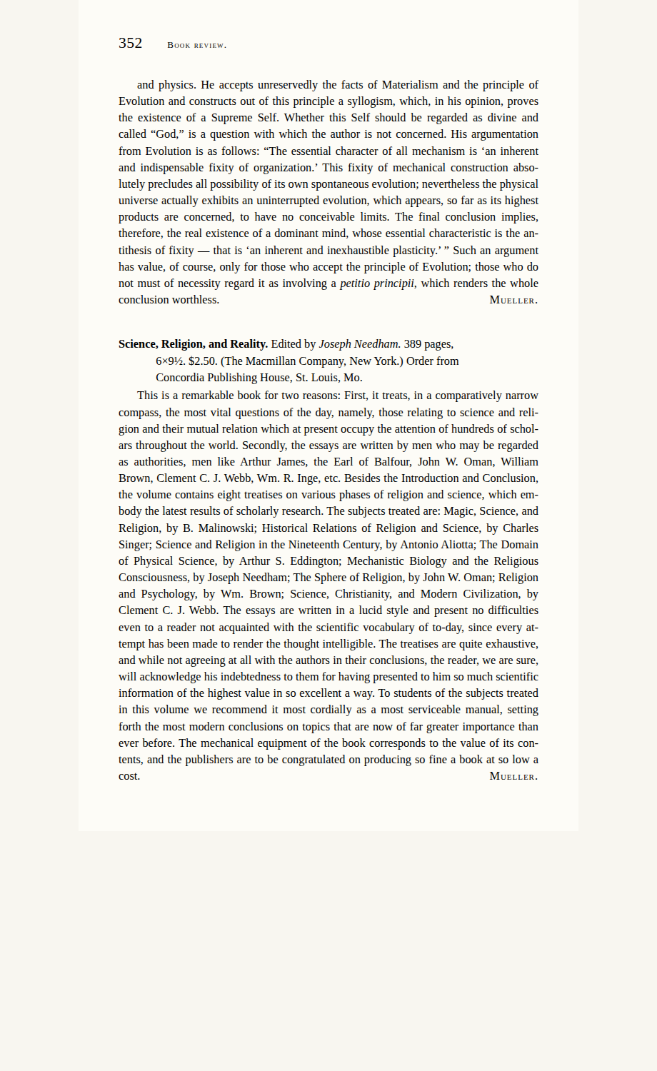352 Book Review.
and physics. He accepts unreservedly the facts of Materialism and the principle of Evolution and constructs out of this principle a syllogism, which, in his opinion, proves the existence of a Supreme Self. Whether this Self should be regarded as divine and called “God,” is a question with which the author is not concerned. His argumentation from Evolution is as follows: “The essential character of all mechanism is ‘an inherent and indispensable fixity of organization.’ This fixity of mechanical construction absolutely precludes all possibility of its own spontaneous evolution; nevertheless the physical universe actually exhibits an uninterrupted evolution, which appears, so far as its highest products are concerned, to have no conceivable limits. The final conclusion implies, therefore, the real existence of a dominant mind, whose essential characteristic is the antithesis of fixity — that is ‘an inherent and inexhaustible plasticity.’ ” Such an argument has value, of course, only for those who accept the principle of Evolution; those who do not must of necessity regard it as involving a petitio principii, which renders the whole conclusion worthless. Mueller.
Science, Religion, and Reality. Edited by Joseph Needham. 389 pages, 6×9½. $2.50. (The Macmillan Company, New York.) Order from Concordia Publishing House, St. Louis, Mo.
This is a remarkable book for two reasons: First, it treats, in a comparatively narrow compass, the most vital questions of the day, namely, those relating to science and religion and their mutual relation which at present occupy the attention of hundreds of scholars throughout the world. Secondly, the essays are written by men who may be regarded as authorities, men like Arthur James, the Earl of Balfour, John W. Oman, William Brown, Clement C. J. Webb, Wm. R. Inge, etc. Besides the Introduction and Conclusion, the volume contains eight treatises on various phases of religion and science, which embody the latest results of scholarly research. The subjects treated are: Magic, Science, and Religion, by B. Malinowski; Historical Relations of Religion and Science, by Charles Singer; Science and Religion in the Nineteenth Century, by Antonio Aliotta; The Domain of Physical Science, by Arthur S. Eddington; Mechanistic Biology and the Religious Consciousness, by Joseph Needham; The Sphere of Religion, by John W. Oman; Religion and Psychology, by Wm. Brown; Science, Christianity, and Modern Civilization, by Clement C. J. Webb. The essays are written in a lucid style and present no difficulties even to a reader not acquainted with the scientific vocabulary of to-day, since every attempt has been made to render the thought intelligible. The treatises are quite exhaustive, and while not agreeing at all with the authors in their conclusions, the reader, we are sure, will acknowledge his indebtedness to them for having presented to him so much scientific information of the highest value in so excellent a way. To students of the subjects treated in this volume we recommend it most cordially as a most serviceable manual, setting forth the most modern conclusions on topics that are now of far greater importance than ever before. The mechanical equipment of the book corresponds to the value of its contents, and the publishers are to be congratulated on producing so fine a book at so low a cost. Mueller.